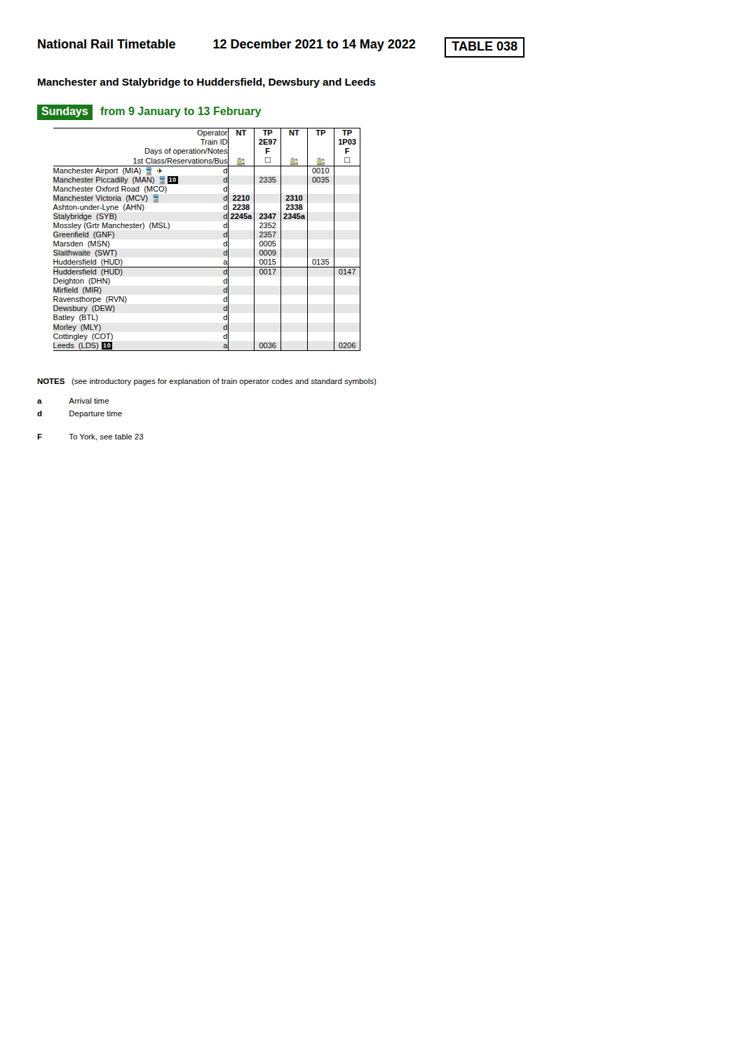National Rail Timetable12 December 2021 to 14 May 2022
TABLE 038
Manchester and Stalybridge to Huddersfield, Dewsbury and Leeds
Sundays from 9 January to 13 February
| Operator | NT | TP | NT | TP | TP |
| Train ID | | 2E97 | | | 1P03 |
| Days of operation/Notes | | F | | | F |
| 1st Class/Reservations/Bus | 🚉 | ☐ | 🚉 | 🚉 | ☐ |
| Manchester Airport (MIA) 🚆 ✈ | d | | | | 0010 | |
| Manchester Piccadilly (MAN) 🚆 10 | d | | 2335 | | 0035 | |
| Manchester Oxford Road (MCO) | d | | | | | |
| Manchester Victoria (MCV) 🚆 | d | 2210 | | 2310 | | |
| Ashton-under-Lyne (AHN) | d | 2238 | | 2338 | | |
| Stalybridge (SYB) | d | 2245a | 2347 | 2345a | | |
| Mossley (Grtr Manchester) (MSL) | d | | 2352 | | | |
| Greenfield (GNF) | d | | 2357 | | | |
| Marsden (MSN) | d | | 0005 | | | |
| Slaithwaite (SWT) | d | | 0009 | | | |
| Huddersfield (HUD) | a | | 0015 | | 0135 | |
| Huddersfield (HUD) | d | | 0017 | | | 0147 |
| Deighton (DHN) | d | | | | | |
| Mirfield (MIR) | d | | | | | |
| Ravensthorpe (RVN) | d | | | | | |
| Dewsbury (DEW) | d | | | | | |
| Batley (BTL) | d | | | | | |
| Morley (MLY) | d | | | | | |
| Cottingley (COT) | d | | | | | |
| Leeds (LDS) 10 | a | | 0036 | | | 0206 |
NOTES (see introductory pages for explanation of train operator codes and standard symbols)
| a | Arrival time |
| d | Departure time |
| F | To York, see table 23 |